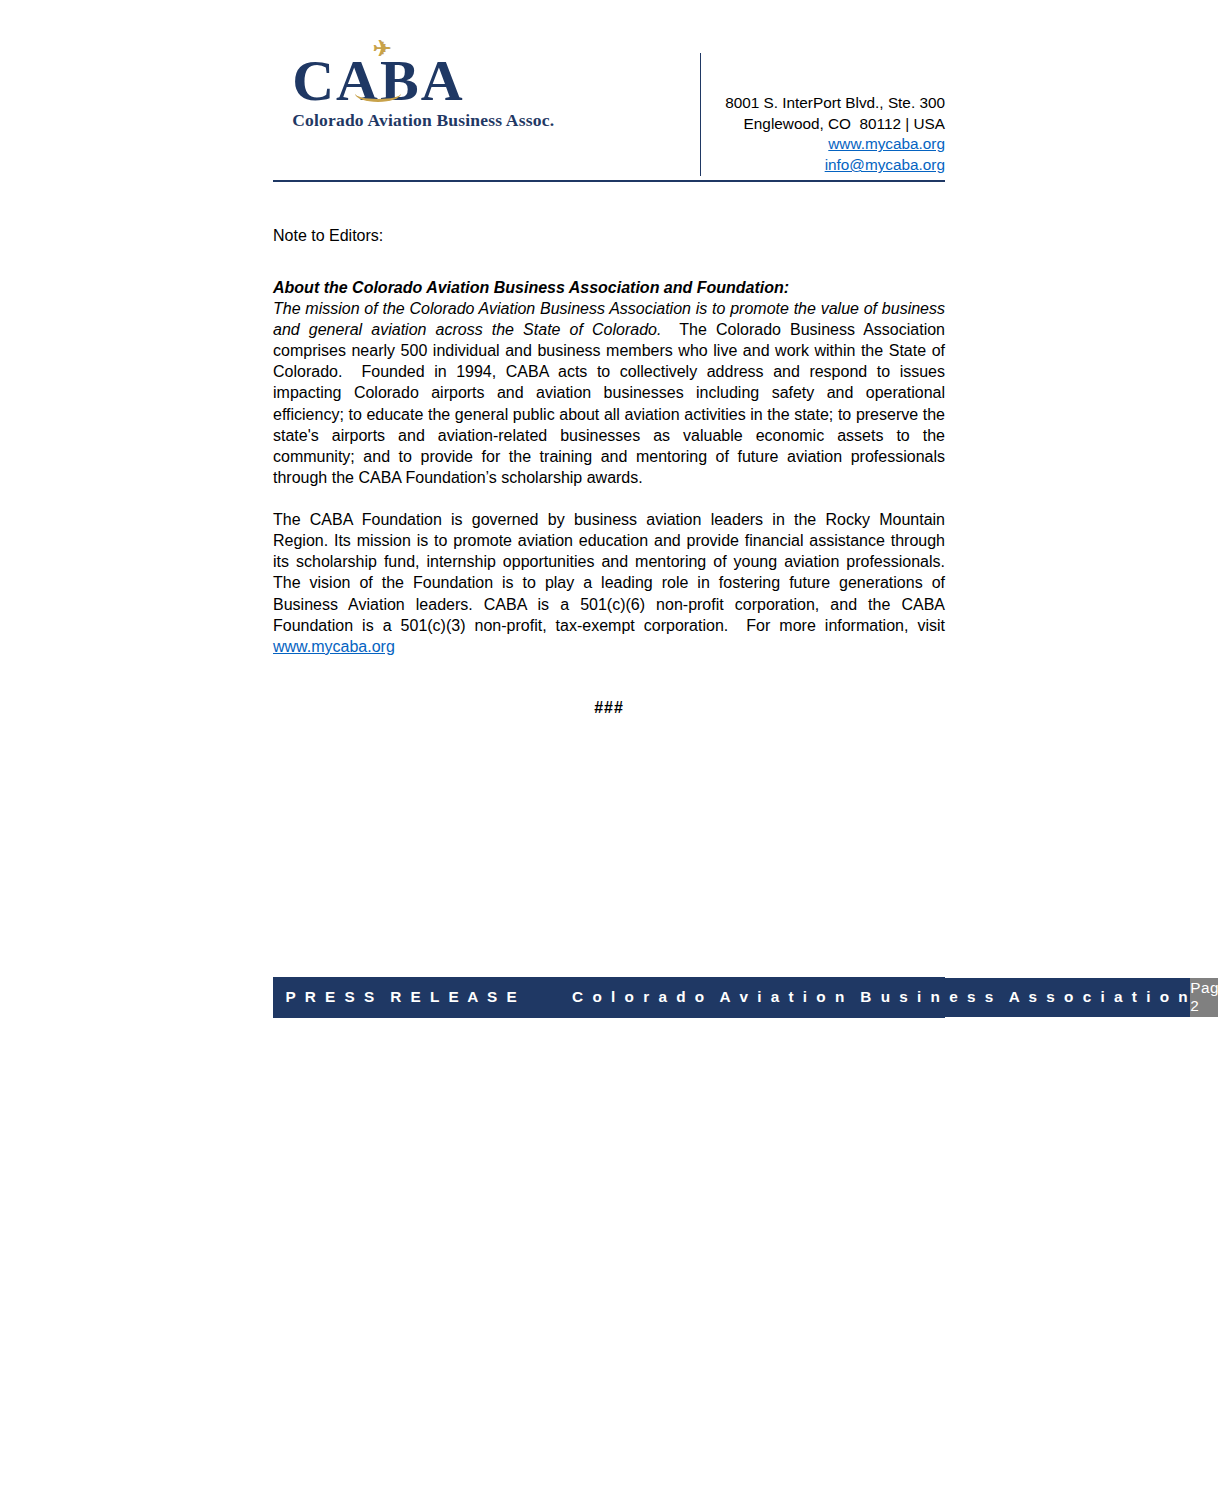✈ CABA
Colorado Aviation Business Assoc.
8001 S. InterPort Blvd., Ste. 300
Englewood, CO 80112 | USA
www.mycaba.org
info@mycaba.org
Note to Editors:
About the Colorado Aviation Business Association and Foundation:
The mission of the Colorado Aviation Business Association is to promote the value of business and general aviation across the State of Colorado. The Colorado Business Association comprises nearly 500 individual and business members who live and work within the State of Colorado. Founded in 1994, CABA acts to collectively address and respond to issues impacting Colorado airports and aviation businesses including safety and operational efficiency; to educate the general public about all aviation activities in the state; to preserve the state's airports and aviation-related businesses as valuable economic assets to the community; and to provide for the training and mentoring of future aviation professionals through the CABA Foundation’s scholarship awards.
The CABA Foundation is governed by business aviation leaders in the Rocky Mountain Region. Its mission is to promote aviation education and provide financial assistance through its scholarship fund, internship opportunities and mentoring of young aviation professionals. The vision of the Foundation is to play a leading role in fostering future generations of Business Aviation leaders. CABA is a 501(c)(6) non-profit corporation, and the CABA Foundation is a 501(c)(3) non-profit, tax-exempt corporation. For more information, visit www.mycaba.org
###
P R E S S R E L E A S E C o l o r a d o A v i a t i o n B u s i n e s s A s s o c i a t i o n
Page 2